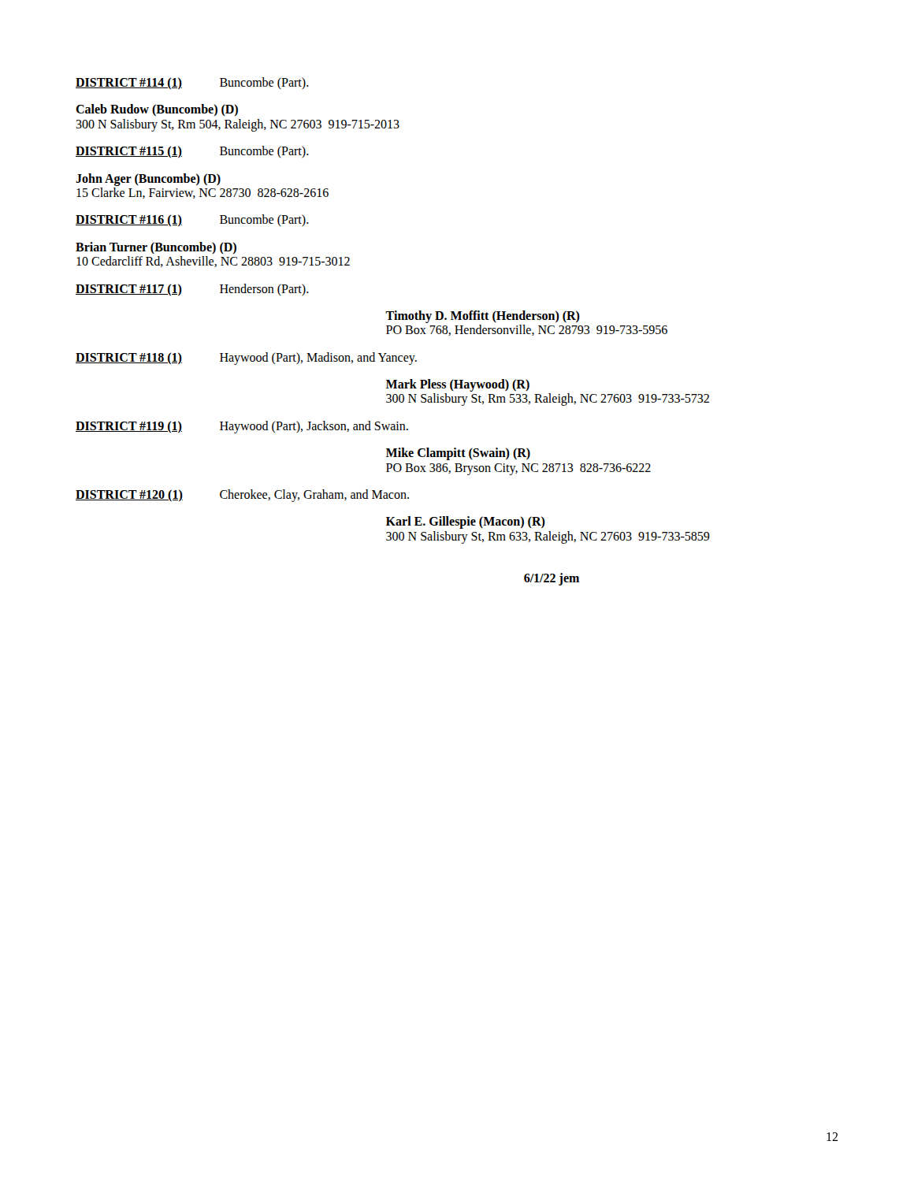DISTRICT #114 (1) Buncombe (Part).
Caleb Rudow (Buncombe) (D)
300 N Salisbury St, Rm 504, Raleigh, NC 27603 919-715-2013
DISTRICT #115 (1) Buncombe (Part).
John Ager (Buncombe) (D)
15 Clarke Ln, Fairview, NC 28730 828-628-2616
DISTRICT #116 (1) Buncombe (Part).
Brian Turner (Buncombe) (D)
10 Cedarcliff Rd, Asheville, NC 28803 919-715-3012
DISTRICT #117 (1) Henderson (Part).
Timothy D. Moffitt (Henderson) (R)
PO Box 768, Hendersonville, NC 28793 919-733-5956
DISTRICT #118 (1) Haywood (Part), Madison, and Yancey.
Mark Pless (Haywood) (R)
300 N Salisbury St, Rm 533, Raleigh, NC 27603 919-733-5732
DISTRICT #119 (1) Haywood (Part), Jackson, and Swain.
Mike Clampitt (Swain) (R)
PO Box 386, Bryson City, NC 28713 828-736-6222
DISTRICT #120 (1) Cherokee, Clay, Graham, and Macon.
Karl E. Gillespie (Macon) (R)
300 N Salisbury St, Rm 633, Raleigh, NC 27603 919-733-5859
6/1/22 jem
12